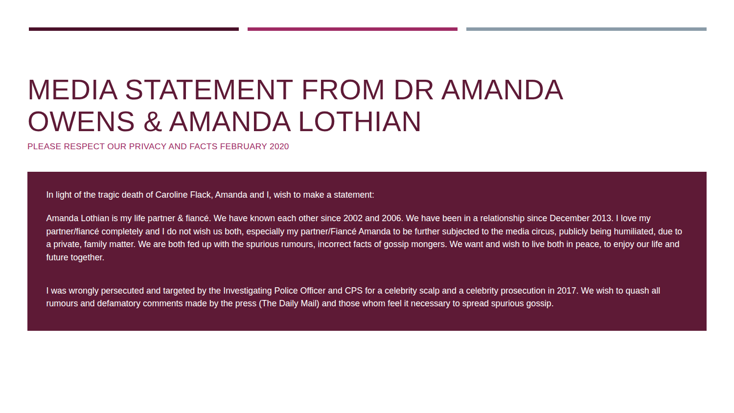Media statement from Dr Amanda Owens & Amanda Lothian
Please respect our privacy and facts February 2020
In light of the tragic death of Caroline Flack, Amanda and I, wish to make a statement:
Amanda Lothian is my life partner & fiancé. We have known each other since 2002 and 2006. We have been in a relationship since December 2013. I love my partner/fiancé completely and I do not wish us both, especially my partner/Fiancé Amanda to be further subjected to the media circus, publicly being humiliated, due to a private, family matter. We are both fed up with the spurious rumours, incorrect facts of gossip mongers. We want and wish to live both in peace, to enjoy our life and future together.
I was wrongly persecuted and targeted by the Investigating Police Officer and CPS for a celebrity scalp and a celebrity prosecution in 2017. We wish to quash all rumours and defamatory comments made by the press (The Daily Mail) and those whom feel it necessary to spread spurious gossip.